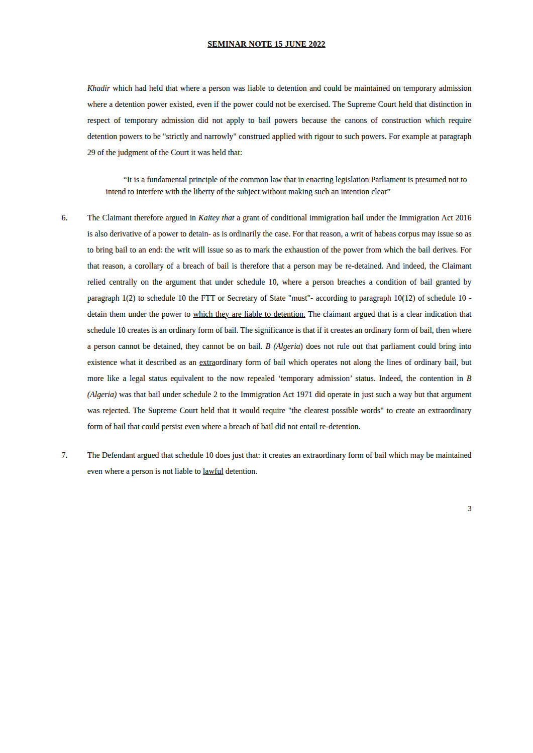SEMINAR NOTE 15 JUNE 2022
Khadir which had held that where a person was liable to detention and could be maintained on temporary admission where a detention power existed, even if the power could not be exercised. The Supreme Court held that distinction in respect of temporary admission did not apply to bail powers because the canons of construction which require detention powers to be "strictly and narrowly" construed applied with rigour to such powers. For example at paragraph 29 of the judgment of the Court it was held that:
“It is a fundamental principle of the common law that in enacting legislation Parliament is presumed not to intend to interfere with the liberty of the subject without making such an intention clear”
6.
The Claimant therefore argued in Kaitey that a grant of conditional immigration bail under the Immigration Act 2016 is also derivative of a power to detain- as is ordinarily the case. For that reason, a writ of habeas corpus may issue so as to bring bail to an end: the writ will issue so as to mark the exhaustion of the power from which the bail derives. For that reason, a corollary of a breach of bail is therefore that a person may be re-detained. And indeed, the Claimant relied centrally on the argument that under schedule 10, where a person breaches a condition of bail granted by paragraph 1(2) to schedule 10 the FTT or Secretary of State "must"- according to paragraph 10(12) of schedule 10 - detain them under the power to which they are liable to detention. The claimant argued that is a clear indication that schedule 10 creates is an ordinary form of bail. The significance is that if it creates an ordinary form of bail, then where a person cannot be detained, they cannot be on bail. B (Algeria) does not rule out that parliament could bring into existence what it described as an extraordinary form of bail which operates not along the lines of ordinary bail, but more like a legal status equivalent to the now repealed ‘temporary admission’ status. Indeed, the contention in B (Algeria) was that bail under schedule 2 to the Immigration Act 1971 did operate in just such a way but that argument was rejected. The Supreme Court held that it would require "the clearest possible words" to create an extraordinary form of bail that could persist even where a breach of bail did not entail re-detention.
7.
The Defendant argued that schedule 10 does just that: it creates an extraordinary form of bail which may be maintained even where a person is not liable to lawful detention.
3